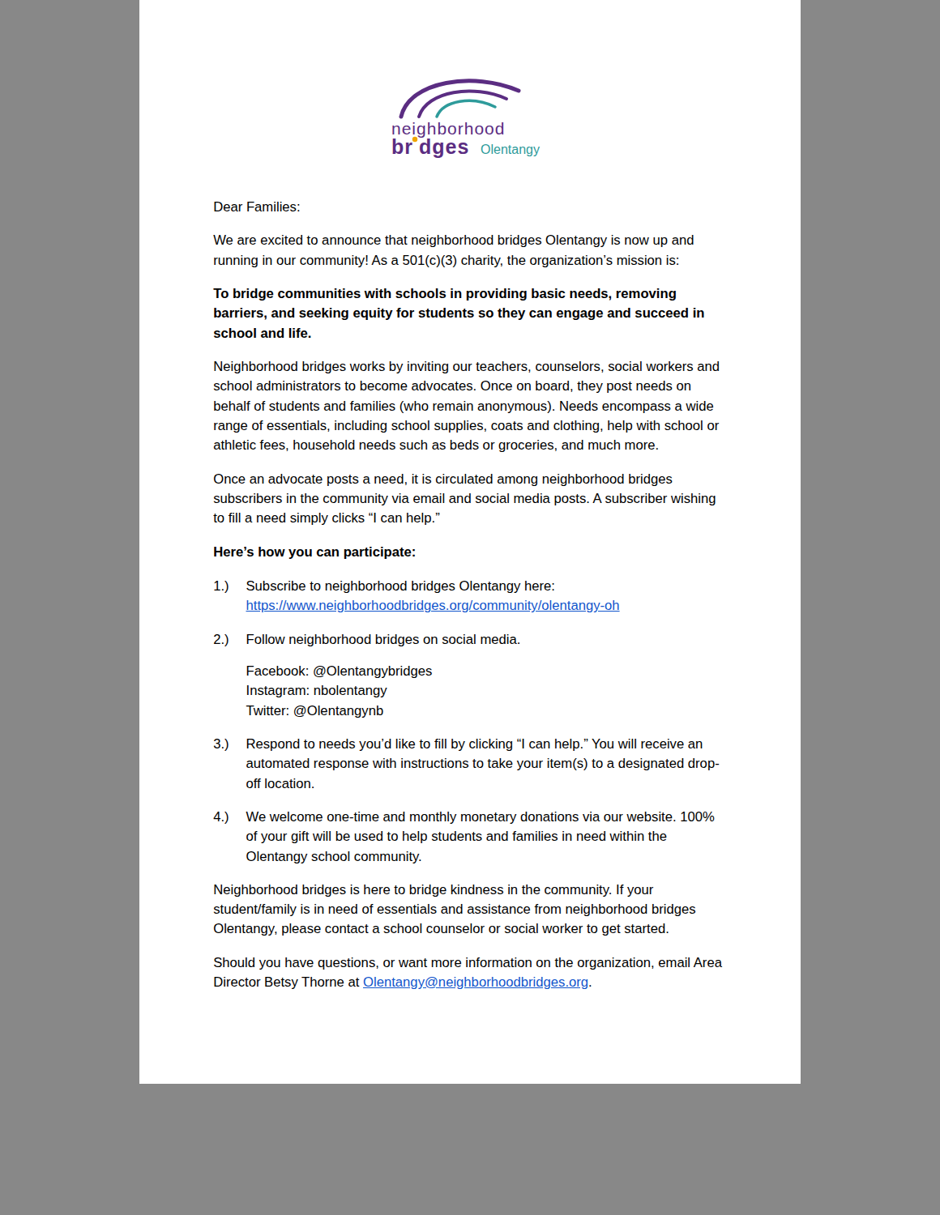neighborhood br dges Olentangy
Dear Families:
We are excited to announce that neighborhood bridges Olentangy is now up and running in our community! As a 501(c)(3) charity, the organization’s mission is:
To bridge communities with schools in providing basic needs, removing barriers, and seeking equity for students so they can engage and succeed in school and life.
Neighborhood bridges works by inviting our teachers, counselors, social workers and school administrators to become advocates. Once on board, they post needs on behalf of students and families (who remain anonymous). Needs encompass a wide range of essentials, including school supplies, coats and clothing, help with school or athletic fees, household needs such as beds or groceries, and much more.
Once an advocate posts a need, it is circulated among neighborhood bridges subscribers in the community via email and social media posts. A subscriber wishing to fill a need simply clicks “I can help.”
Here’s how you can participate:
Subscribe to neighborhood bridges Olentangy here:
https://www.neighborhoodbridges.org/community/olentangy-oh
Follow neighborhood bridges on social media.
Facebook: @Olentangybridges Instagram: nbolentangy Twitter: @Olentangynb
Respond to needs you’d like to fill by clicking “I can help.” You will receive an automated response with instructions to take your item(s) to a designated drop-off location.
We welcome one-time and monthly monetary donations via our website. 100% of your gift will be used to help students and families in need within the Olentangy school community.
Neighborhood bridges is here to bridge kindness in the community. If your student/family is in need of essentials and assistance from neighborhood bridges Olentangy, please contact a school counselor or social worker to get started.
Should you have questions, or want more information on the organization, email Area Director Betsy Thorne at Olentangy@neighborhoodbridges.org.